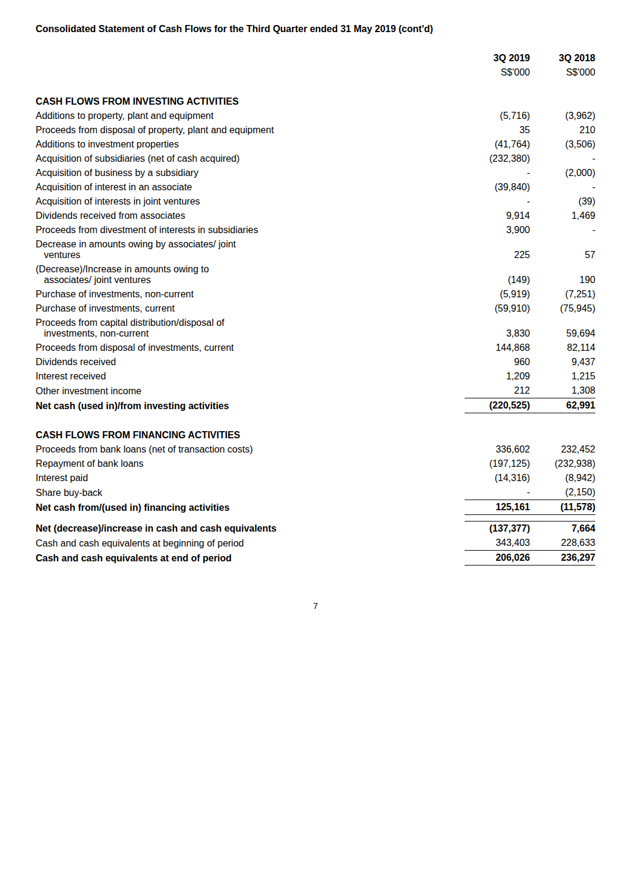Consolidated Statement of Cash Flows for the Third Quarter ended 31 May 2019 (cont'd)
| | 3Q 2019 | 3Q 2018 |
| | S$'000 | S$'000 |
| CASH FLOWS FROM INVESTING ACTIVITIES | | |
| Additions to property, plant and equipment | (5,716) | (3,962) |
| Proceeds from disposal of property, plant and equipment | 35 | 210 |
| Additions to investment properties | (41,764) | (3,506) |
| Acquisition of subsidiaries (net of cash acquired) | (232,380) | - |
| Acquisition of business by a subsidiary | - | (2,000) |
| Acquisition of interest in an associate | (39,840) | - |
| Acquisition of interests in joint ventures | - | (39) |
| Dividends received from associates | 9,914 | 1,469 |
| Proceeds from divestment of interests in subsidiaries | 3,900 | - |
| Decrease in amounts owing by associates/ joint ventures | 225 | 57 |
| (Decrease)/Increase in amounts owing to associates/ joint ventures | (149) | 190 |
| Purchase of investments, non-current | (5,919) | (7,251) |
| Purchase of investments, current | (59,910) | (75,945) |
| Proceeds from capital distribution/disposal of investments, non-current | 3,830 | 59,694 |
| Proceeds from disposal of investments, current | 144,868 | 82,114 |
| Dividends received | 960 | 9,437 |
| Interest received | 1,209 | 1,215 |
| Other investment income | 212 | 1,308 |
| Net cash (used in)/from investing activities | (220,525) | 62,991 |
| CASH FLOWS FROM FINANCING ACTIVITIES | | |
| Proceeds from bank loans (net of transaction costs) | 336,602 | 232,452 |
| Repayment of bank loans | (197,125) | (232,938) |
| Interest paid | (14,316) | (8,942) |
| Share buy-back | - | (2,150) |
| Net cash from/(used in) financing activities | 125,161 | (11,578) |
| Net (decrease)/increase in cash and cash equivalents | (137,377) | 7,664 |
| Cash and cash equivalents at beginning of period | 343,403 | 228,633 |
| Cash and cash equivalents at end of period | 206,026 | 236,297 |
7